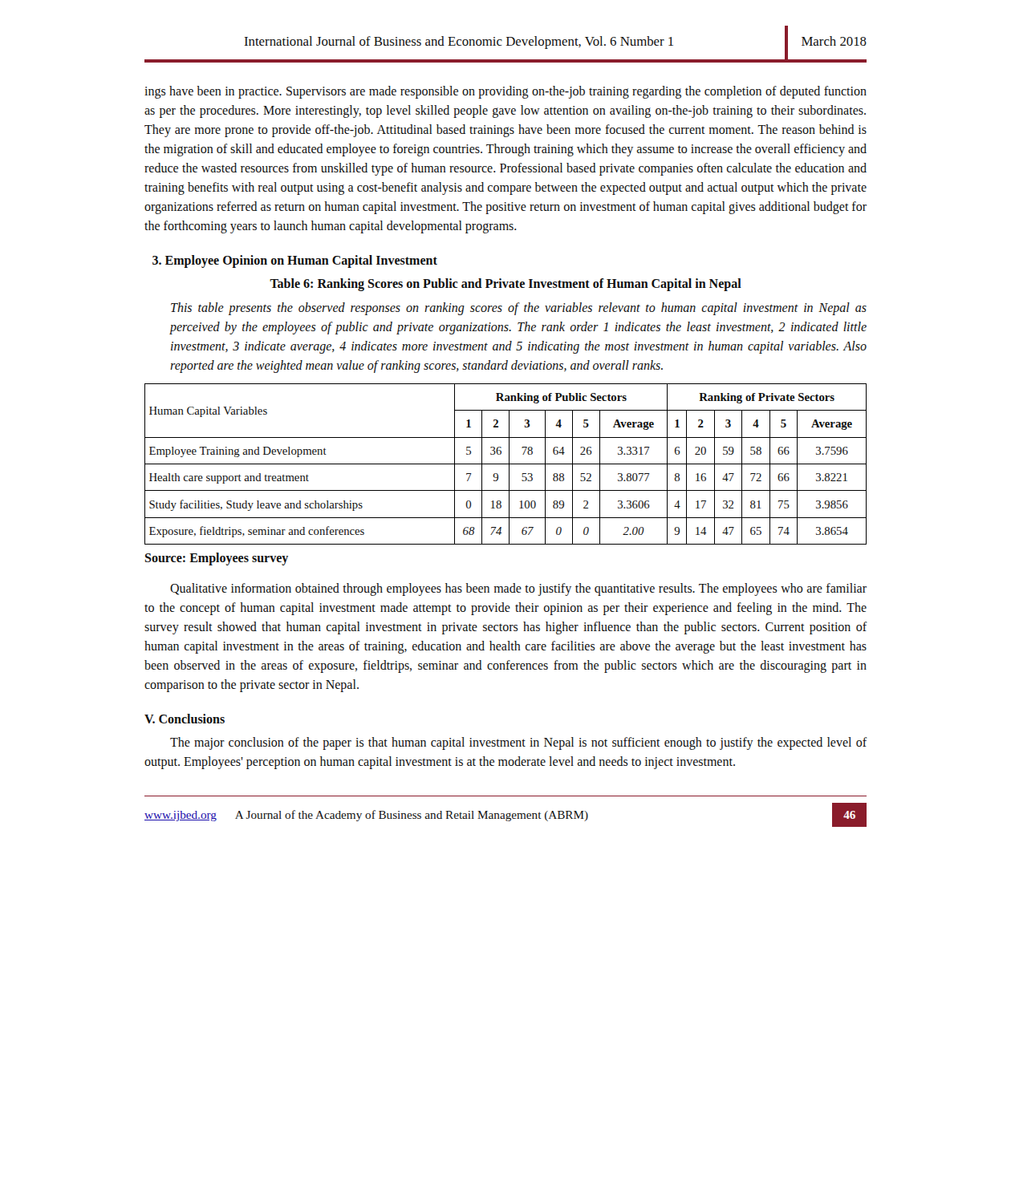International Journal of Business and Economic Development, Vol. 6 Number 1
March 2018
ings have been in practice. Supervisors are made responsible on providing on-the-job training regarding the completion of deputed function as per the procedures. More interestingly, top level skilled people gave low attention on availing on-the-job training to their subordinates. They are more prone to provide off-the-job. Attitudinal based trainings have been more focused the current moment. The reason behind is the migration of skill and educated employee to foreign countries. Through training which they assume to increase the overall efficiency and reduce the wasted resources from unskilled type of human resource. Professional based private companies often calculate the education and training benefits with real output using a cost-benefit analysis and compare between the expected output and actual output which the private organizations referred as return on human capital investment. The positive return on investment of human capital gives additional budget for the forthcoming years to launch human capital developmental programs.
Employee Opinion on Human Capital Investment
Table 6: Ranking Scores on Public and Private Investment of Human Capital in Nepal
This table presents the observed responses on ranking scores of the variables relevant to human capital investment in Nepal as perceived by the employees of public and private organizations. The rank order 1 indicates the least investment, 2 indicated little investment, 3 indicate average, 4 indicates more investment and 5 indicating the most investment in human capital variables. Also reported are the weighted mean value of ranking scores, standard deviations, and overall ranks.
| Human Capital Variables | Ranking of Public Sectors | Ranking of Private Sectors |
| --- | --- | --- |
| 1 | 2 | 3 | 4 | 5 | Average | 1 | 2 | 3 | 4 | 5 | Average |
| Employee Training and Development | 5 | 36 | 78 | 64 | 26 | 3.3317 | 6 | 20 | 59 | 58 | 66 | 3.7596 |
| Health care support and treatment | 7 | 9 | 53 | 88 | 52 | 3.8077 | 8 | 16 | 47 | 72 | 66 | 3.8221 |
| Study facilities, Study leave and scholarships | 0 | 18 | 100 | 89 | 2 | 3.3606 | 4 | 17 | 32 | 81 | 75 | 3.9856 |
| Exposure, fieldtrips, seminar and conferences | 68 | 74 | 67 | 0 | 0 | 2.00 | 9 | 14 | 47 | 65 | 74 | 3.8654 |
Source: Employees survey
Qualitative information obtained through employees has been made to justify the quantitative results. The employees who are familiar to the concept of human capital investment made attempt to provide their opinion as per their experience and feeling in the mind. The survey result showed that human capital investment in private sectors has higher influence than the public sectors. Current position of human capital investment in the areas of training, education and health care facilities are above the average but the least investment has been observed in the areas of exposure, fieldtrips, seminar and conferences from the public sectors which are the discouraging part in comparison to the private sector in Nepal.
V. Conclusions
The major conclusion of the paper is that human capital investment in Nepal is not sufficient enough to justify the expected level of output. Employees' perception on human capital investment is at the moderate level and needs to inject investment.
www.ijbed.org A Journal of the Academy of Business and Retail Management (ABRM) 46